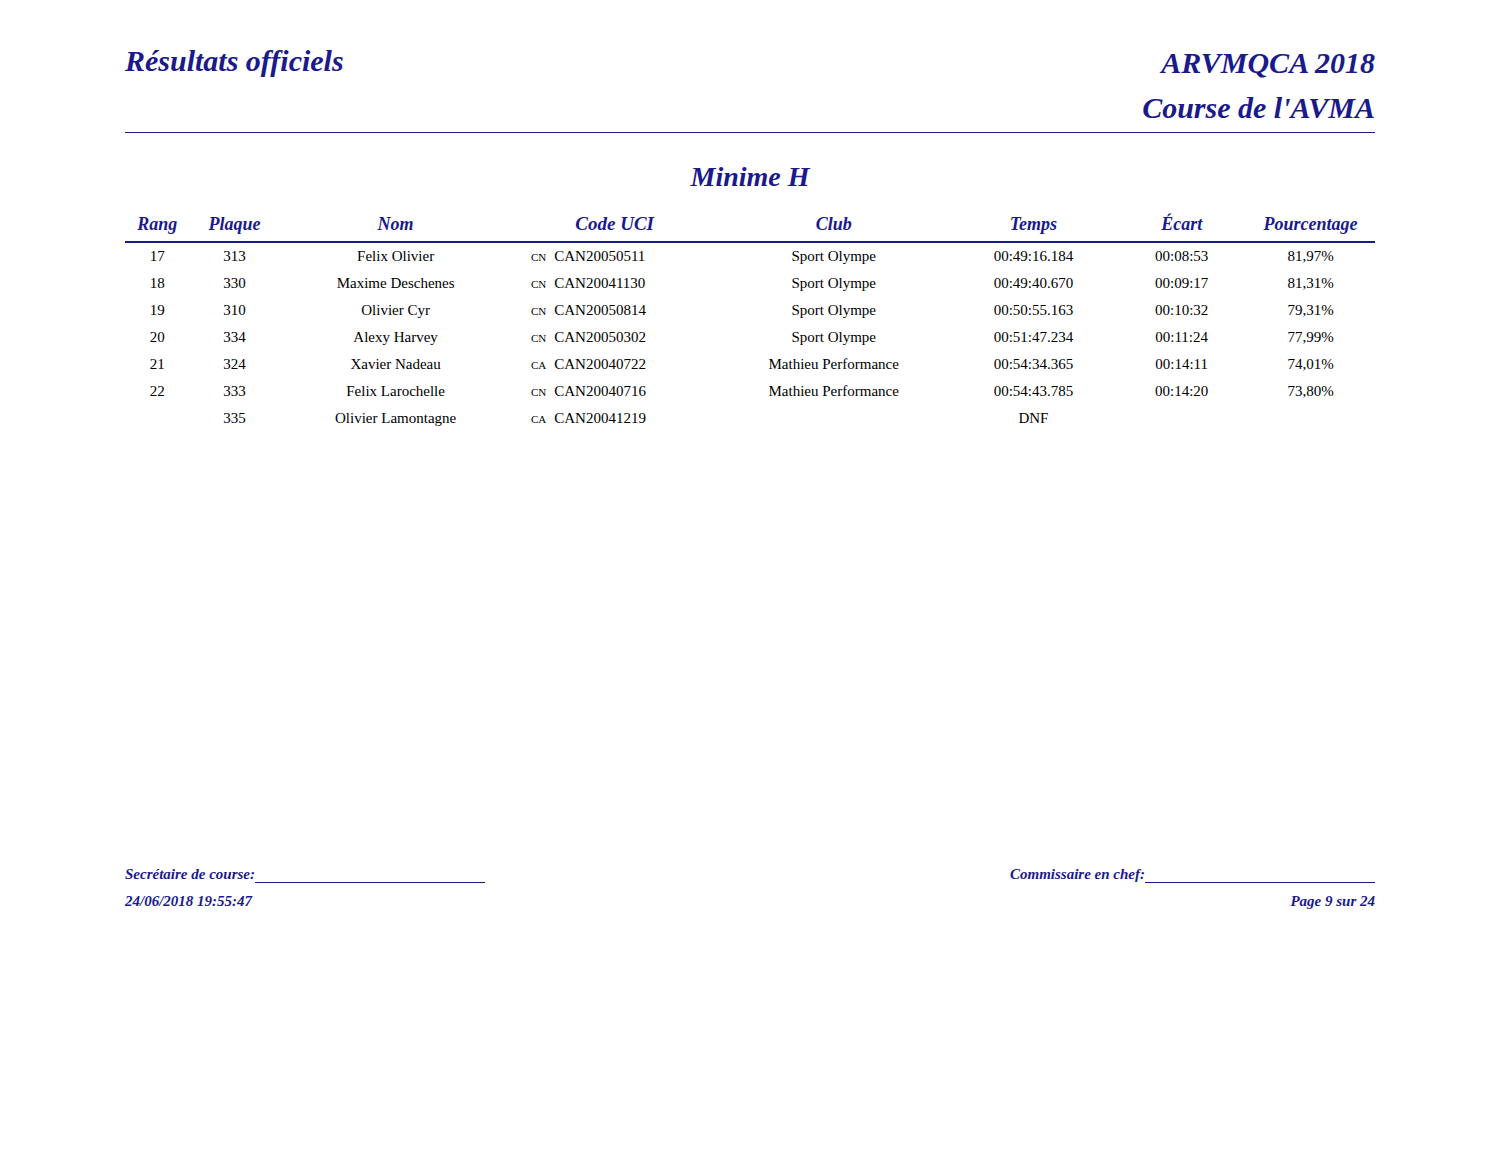Résultats officiels
ARVMQCA 2018
Course de l'AVMA
Minime H
| Rang | Plaque | Nom | Code UCI | Club | Temps | Écart | Pourcentage |
| --- | --- | --- | --- | --- | --- | --- | --- |
| 17 | 313 | Felix Olivier | CN | CAN20050511 | Sport Olympe | 00:49:16.184 | 00:08:53 | 81,97% |
| 18 | 330 | Maxime Deschenes | CN | CAN20041130 | Sport Olympe | 00:49:40.670 | 00:09:17 | 81,31% |
| 19 | 310 | Olivier Cyr | CN | CAN20050814 | Sport Olympe | 00:50:55.163 | 00:10:32 | 79,31% |
| 20 | 334 | Alexy Harvey | CN | CAN20050302 | Sport Olympe | 00:51:47.234 | 00:11:24 | 77,99% |
| 21 | 324 | Xavier Nadeau | CA | CAN20040722 | Mathieu Performance | 00:54:34.365 | 00:14:11 | 74,01% |
| 22 | 333 | Felix Larochelle | CN | CAN20040716 | Mathieu Performance | 00:54:43.785 | 00:14:20 | 73,80% |
| | 335 | Olivier Lamontagne | CA | CAN20041219 | | DNF | | |
Secrétaire de course:
Commissaire en chef:
24/06/2018 19:55:47
Page 9 sur 24